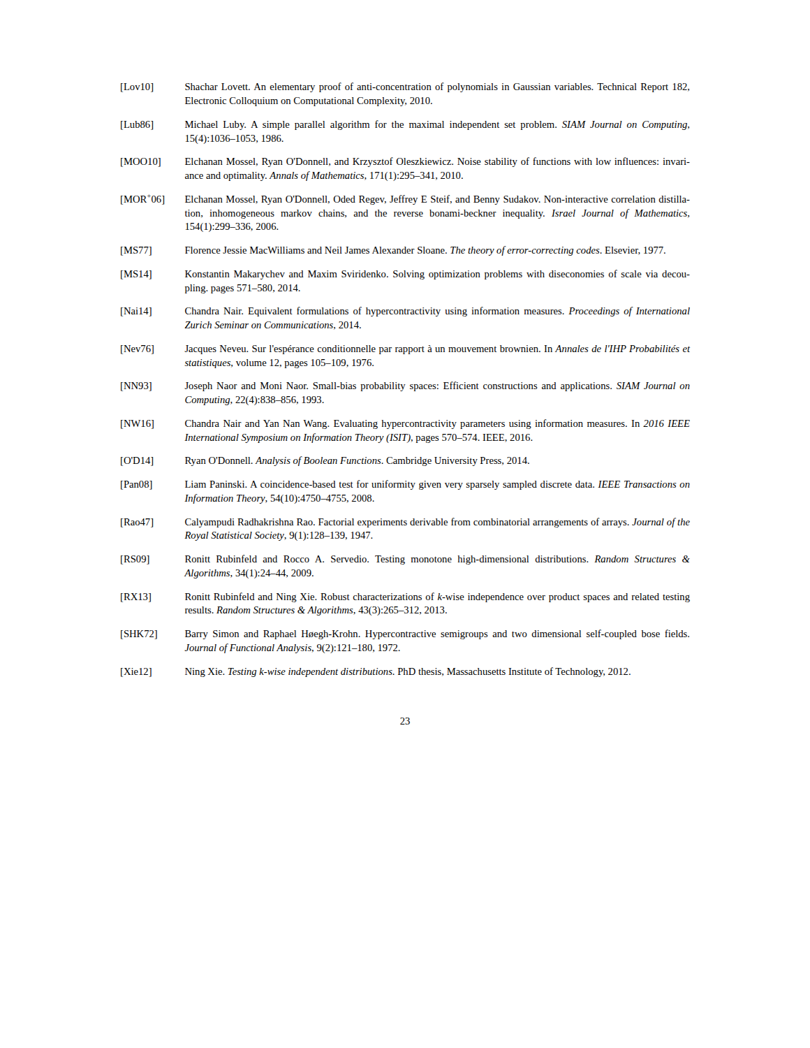[Lov10] Shachar Lovett. An elementary proof of anti-concentration of polynomials in Gaussian variables. Technical Report 182, Electronic Colloquium on Computational Complexity, 2010.
[Lub86] Michael Luby. A simple parallel algorithm for the maximal independent set problem. SIAM Journal on Computing, 15(4):1036–1053, 1986.
[MOO10] Elchanan Mossel, Ryan O'Donnell, and Krzysztof Oleszkiewicz. Noise stability of functions with low influences: invariance and optimality. Annals of Mathematics, 171(1):295–341, 2010.
[MOR+06] Elchanan Mossel, Ryan O'Donnell, Oded Regev, Jeffrey E Steif, and Benny Sudakov. Non-interactive correlation distillation, inhomogeneous markov chains, and the reverse bonami-beckner inequality. Israel Journal of Mathematics, 154(1):299–336, 2006.
[MS77] Florence Jessie MacWilliams and Neil James Alexander Sloane. The theory of error-correcting codes. Elsevier, 1977.
[MS14] Konstantin Makarychev and Maxim Sviridenko. Solving optimization problems with diseconomies of scale via decoupling. pages 571–580, 2014.
[Nai14] Chandra Nair. Equivalent formulations of hypercontractivity using information measures. Proceedings of International Zurich Seminar on Communications, 2014.
[Nev76] Jacques Neveu. Sur l'espérance conditionnelle par rapport à un mouvement brownien. In Annales de l'IHP Probabilités et statistiques, volume 12, pages 105–109, 1976.
[NN93] Joseph Naor and Moni Naor. Small-bias probability spaces: Efficient constructions and applications. SIAM Journal on Computing, 22(4):838–856, 1993.
[NW16] Chandra Nair and Yan Nan Wang. Evaluating hypercontractivity parameters using information measures. In 2016 IEEE International Symposium on Information Theory (ISIT), pages 570–574. IEEE, 2016.
[O'D14] Ryan O'Donnell. Analysis of Boolean Functions. Cambridge University Press, 2014.
[Pan08] Liam Paninski. A coincidence-based test for uniformity given very sparsely sampled discrete data. IEEE Transactions on Information Theory, 54(10):4750–4755, 2008.
[Rao47] Calyampudi Radhakrishna Rao. Factorial experiments derivable from combinatorial arrangements of arrays. Journal of the Royal Statistical Society, 9(1):128–139, 1947.
[RS09] Ronitt Rubinfeld and Rocco A. Servedio. Testing monotone high-dimensional distributions. Random Structures & Algorithms, 34(1):24–44, 2009.
[RX13] Ronitt Rubinfeld and Ning Xie. Robust characterizations of k-wise independence over product spaces and related testing results. Random Structures & Algorithms, 43(3):265–312, 2013.
[SHK72] Barry Simon and Raphael Høegh-Krohn. Hypercontractive semigroups and two dimensional self-coupled bose fields. Journal of Functional Analysis, 9(2):121–180, 1972.
[Xie12] Ning Xie. Testing k-wise independent distributions. PhD thesis, Massachusetts Institute of Technology, 2012.
23